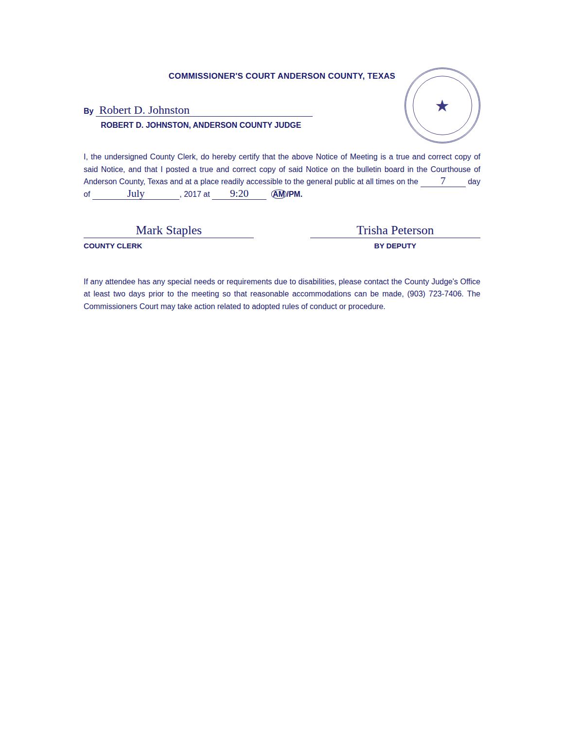COMMISSIONER'S COURT ANDERSON COUNTY, TEXAS
★
By Robert D. Johnston ROBERT D. JOHNSTON, ANDERSON COUNTY JUDGE
I, the undersigned County Clerk, do hereby certify that the above Notice of Meeting is a true and correct copy of said Notice, and that I posted a true and correct copy of said Notice on the bulletin board in the Courthouse of Anderson County, Texas and at a place readily accessible to the general public at all times on the 7 day of July, 2017 at 9:20 AM/PM.
Mark Staples COUNTY CLERK
Trisha Peterson BY DEPUTY
If any attendee has any special needs or requirements due to disabilities, please contact the County Judge's Office at least two days prior to the meeting so that reasonable accommodations can be made, (903) 723-7406. The Commissioners Court may take action related to adopted rules of conduct or procedure.